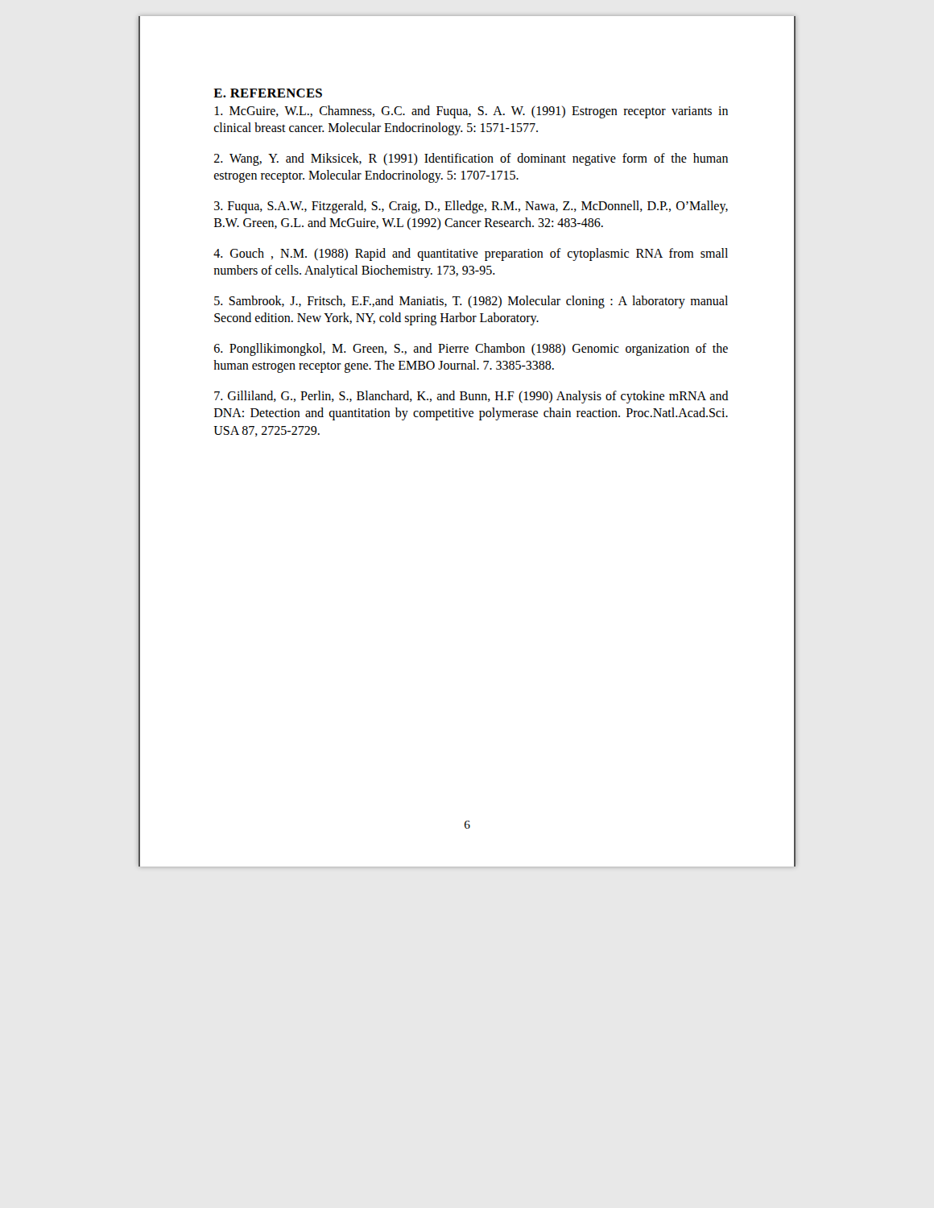E. REFERENCES
1. McGuire, W.L., Chamness, G.C. and Fuqua, S. A. W. (1991) Estrogen receptor variants in clinical breast cancer. Molecular Endocrinology. 5: 1571-1577.
2. Wang, Y. and Miksicek, R (1991) Identification of dominant negative form of the human estrogen receptor. Molecular Endocrinology. 5: 1707-1715.
3. Fuqua, S.A.W., Fitzgerald, S., Craig, D., Elledge, R.M., Nawa, Z., McDonnell, D.P., O’Malley, B.W. Green, G.L. and McGuire, W.L (1992) Cancer Research. 32: 483-486.
4. Gouch , N.M. (1988) Rapid and quantitative preparation of cytoplasmic RNA from small numbers of cells. Analytical Biochemistry. 173, 93-95.
5. Sambrook, J., Fritsch, E.F.,and Maniatis, T. (1982) Molecular cloning : A laboratory manual Second edition. New York, NY, cold spring Harbor Laboratory.
6. Pongllikimongkol, M. Green, S., and Pierre Chambon (1988) Genomic organization of the human estrogen receptor gene. The EMBO Journal. 7. 3385-3388.
7. Gilliland, G., Perlin, S., Blanchard, K., and Bunn, H.F (1990) Analysis of cytokine mRNA and DNA: Detection and quantitation by competitive polymerase chain reaction. Proc.Natl.Acad.Sci. USA 87, 2725-2729.
6